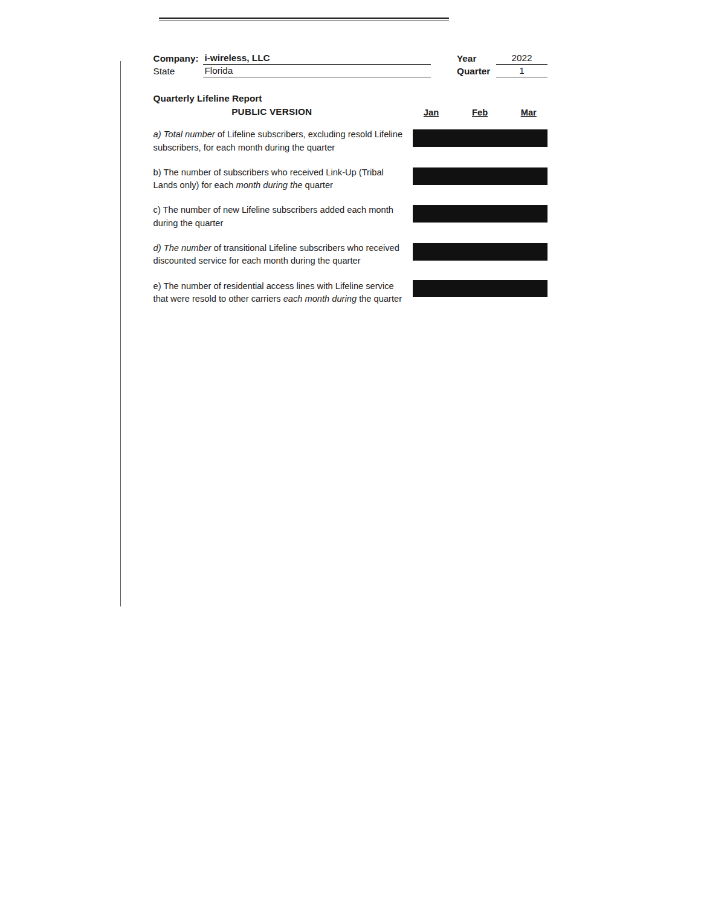| Company: | i-wireless, LLC | | Year | 2022 |
| State | Florida | | Quarter | 1 |
Quarterly Lifeline Report
PUBLIC VERSION
Jan Feb Mar
a) Total number of Lifeline subscribers, excluding resold Lifeline subscribers, for each month during the quarter
b) The number of subscribers who received Link-Up (Tribal Lands only) for each month during the quarter
c) The number of new Lifeline subscribers added each month during the quarter
d) The number of transitional Lifeline subscribers who received discounted service for each month during the quarter
e) The number of residential access lines with Lifeline service that were resold to other carriers each month during the quarter